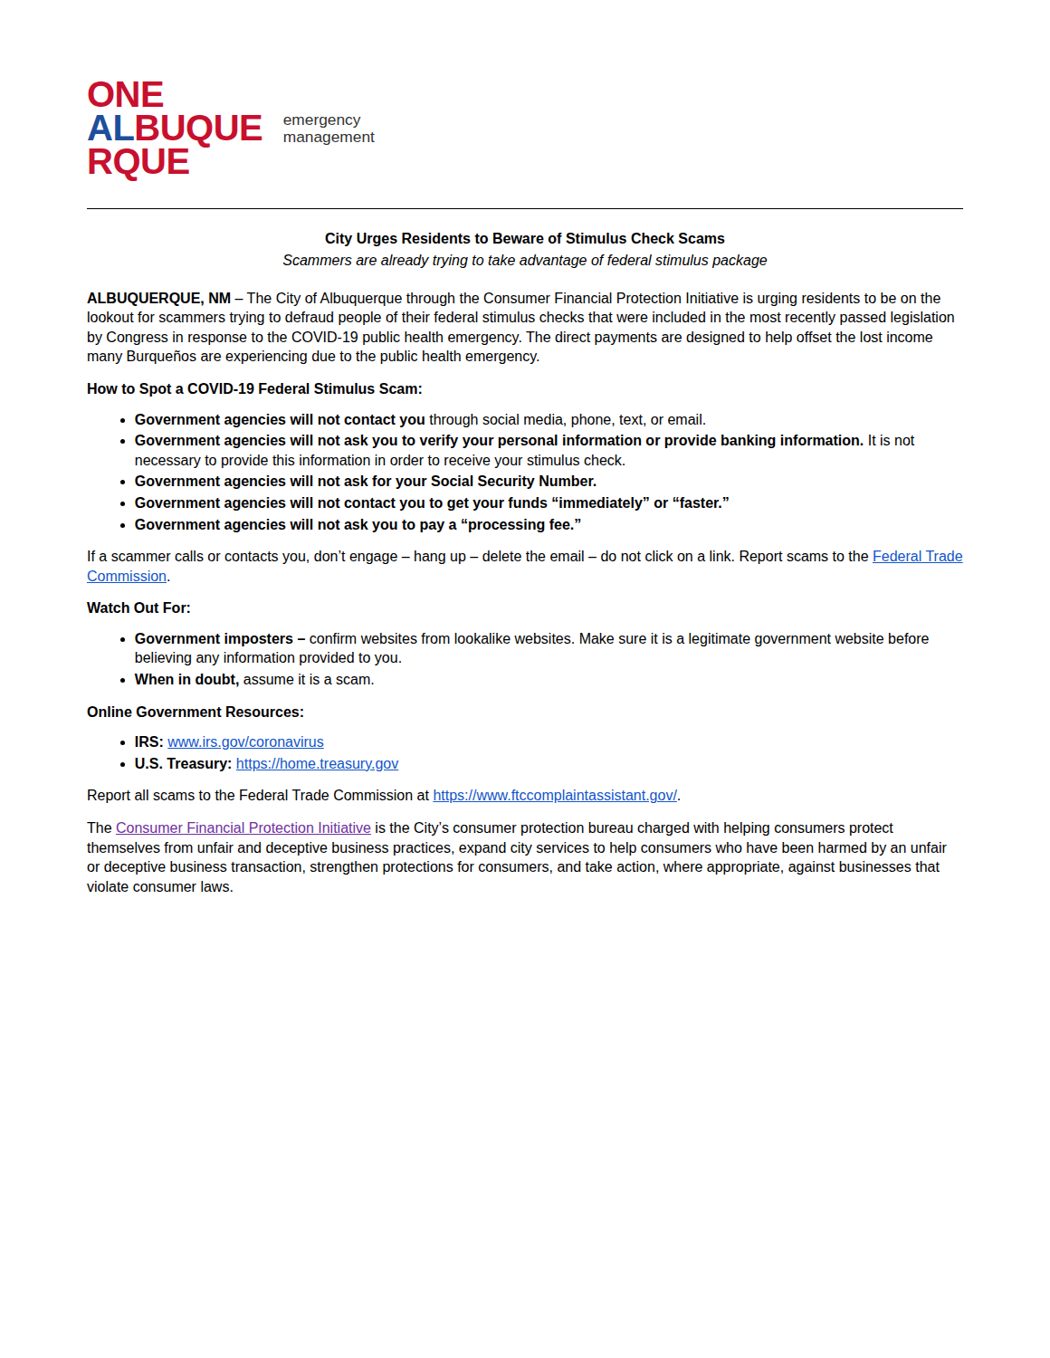ONE
AL BUQUE
RQUE
emergency
management
City Urges Residents to Beware of Stimulus Check Scams
Scammers are already trying to take advantage of federal stimulus package
ALBUQUERQUE, NM – The City of Albuquerque through the Consumer Financial Protection Initiative is urging residents to be on the lookout for scammers trying to defraud people of their federal stimulus checks that were included in the most recently passed legislation by Congress in response to the COVID-19 public health emergency. The direct payments are designed to help offset the lost income many Burqueños are experiencing due to the public health emergency.
How to Spot a COVID-19 Federal Stimulus Scam:
Government agencies will not contact you through social media, phone, text, or email.
Government agencies will not ask you to verify your personal information or provide banking information. It is not necessary to provide this information in order to receive your stimulus check.
Government agencies will not ask for your Social Security Number.
Government agencies will not contact you to get your funds “immediately” or “faster.”
Government agencies will not ask you to pay a “processing fee.”
If a scammer calls or contacts you, don’t engage – hang up – delete the email – do not click on a link. Report scams to the Federal Trade Commission.
Watch Out For:
Government imposters – confirm websites from lookalike websites. Make sure it is a legitimate government website before believing any information provided to you.
When in doubt, assume it is a scam.
Online Government Resources:
IRS: www.irs.gov/coronavirus
U.S. Treasury: https://home.treasury.gov
Report all scams to the Federal Trade Commission at https://www.ftccomplaintassistant.gov/.
The Consumer Financial Protection Initiative is the City’s consumer protection bureau charged with helping consumers protect themselves from unfair and deceptive business practices, expand city services to help consumers who have been harmed by an unfair or deceptive business transaction, strengthen protections for consumers, and take action, where appropriate, against businesses that violate consumer laws.